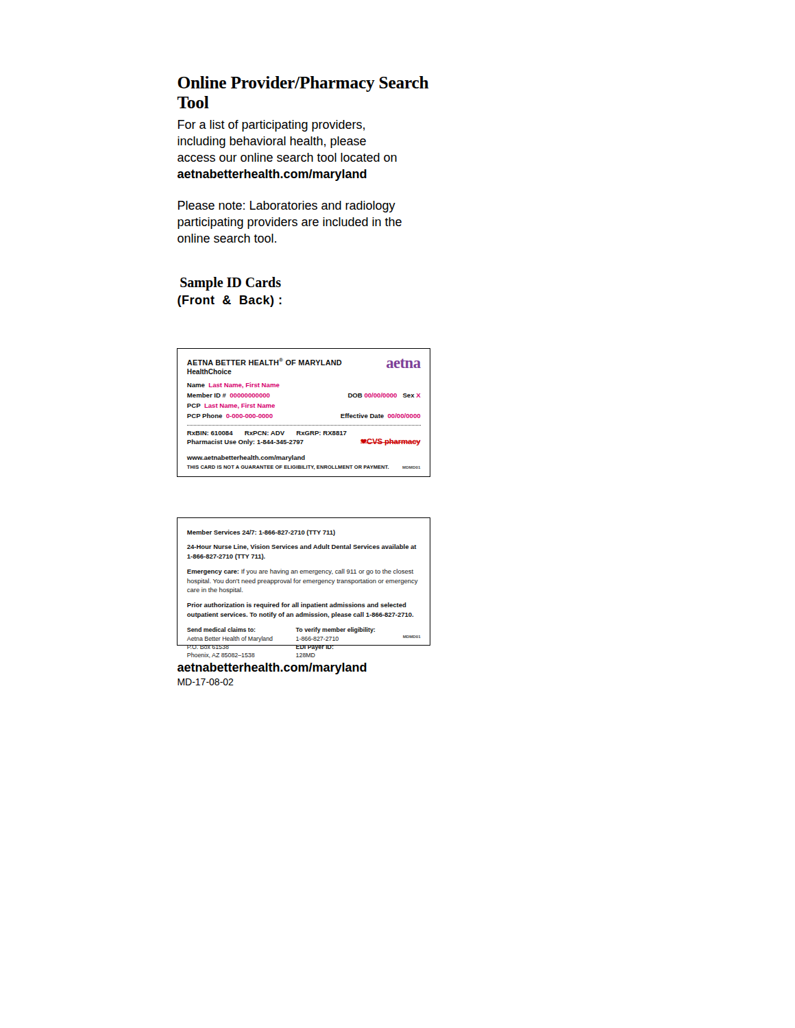Online Provider/Pharmacy Search
Tool
For a list of participating providers, including behavioral health, please access our online search tool located on aetnabetterhealth.com/maryland
Please note: Laboratories and radiology participating providers are included in the online search tool.
Sample ID Cards
(Front & Back) :
AETNA BETTER HEALTH® OF MARYLAND
HealthChoice
aetna
Name Last Name, First Name
Member ID # 00000000000
DOB 00/00/0000 Sex X
PCP Last Name, First Name
PCP Phone 0-000-000-0000
Effective Date 00/00/0000
RxBIN: 610084 RxPCN: ADV RxGRP: RX8817
Pharmacist Use Only: 1-844-345-2797 ❤CVS pharmacy
www.aetnabetterhealth.com/maryland
THIS CARD IS NOT A GUARANTEE OF ELIGIBILITY, ENROLLMENT OR PAYMENT. MD​MD​01
Member Services 24/7: 1-866-827-2710 (TTY 711)
24-Hour Nurse Line, Vision Services and Adult Dental Services available at 1-866-827-2710 (TTY 711).
Emergency care: If you are having an emergency, call 911 or go to the closest hospital. You don't need preapproval for emergency transportation or emergency care in the hospital.
Prior authorization is required for all inpatient admissions and selected outpatient services. To notify of an admission, please call 1-866-827-2710.
Send medical claims to:
Aetna Better Health of Maryland
P.O. Box 61538
Phoenix, AZ 85082–1538
To verify member eligibility:
1-866-827-2710
EDI Payer ID:
128MD
MD​MD​01
aetnabetterhealth.com/maryland
MD-17-08-02